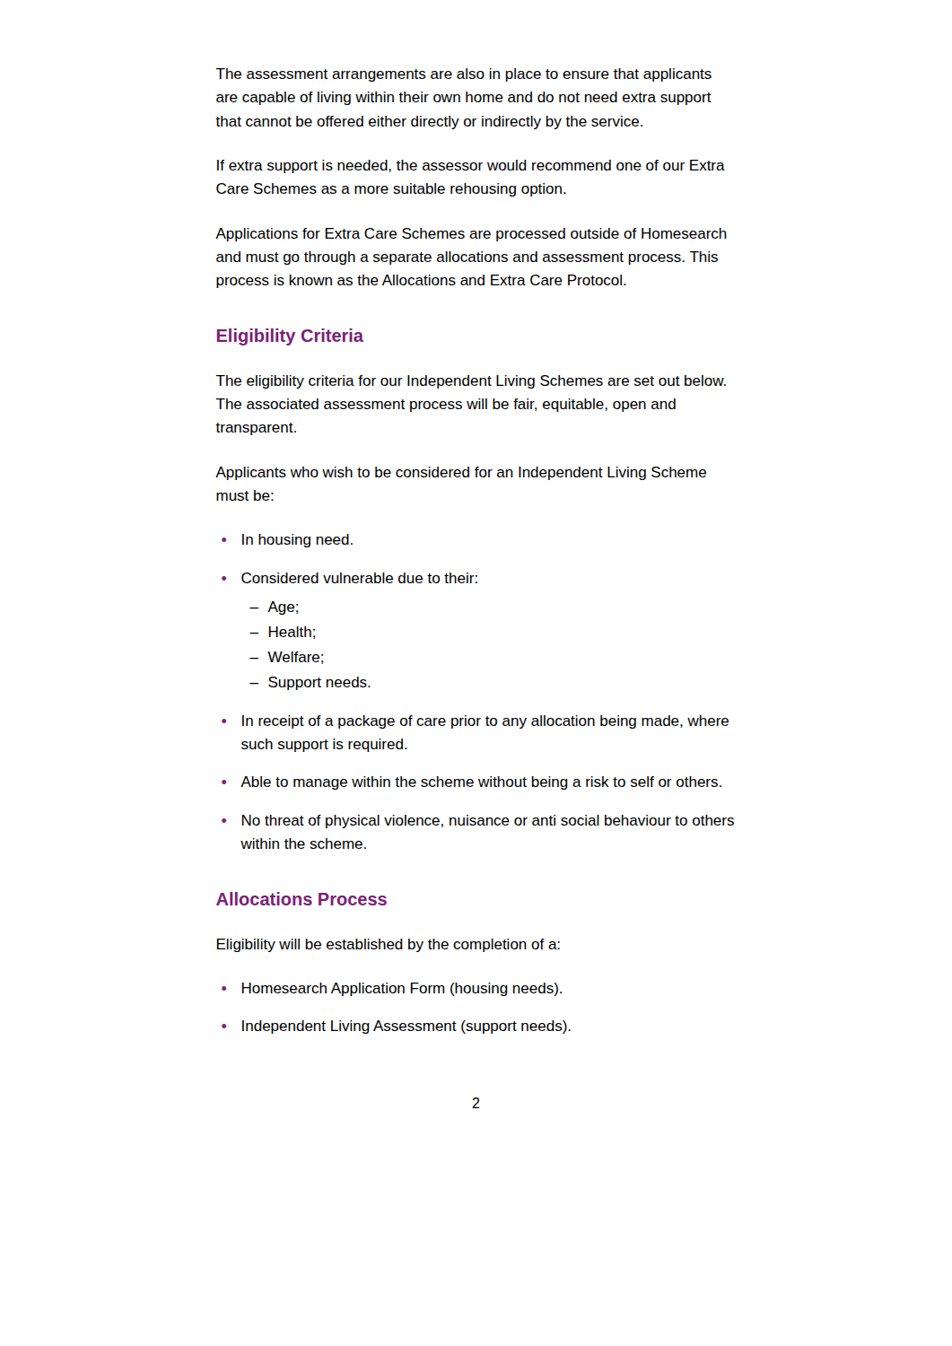The assessment arrangements are also in place to ensure that applicants are capable of living within their own home and do not need extra support that cannot be offered either directly or indirectly by the service.
If extra support is needed, the assessor would recommend one of our Extra Care Schemes as a more suitable rehousing option.
Applications for Extra Care Schemes are processed outside of Homesearch and must go through a separate allocations and assessment process. This process is known as the Allocations and Extra Care Protocol.
Eligibility Criteria
The eligibility criteria for our Independent Living Schemes are set out below. The associated assessment process will be fair, equitable, open and transparent.
Applicants who wish to be considered for an Independent Living Scheme must be:
In housing need.
Considered vulnerable due to their:
Age;
Health;
Welfare;
Support needs.
In receipt of a package of care prior to any allocation being made, where such support is required.
Able to manage within the scheme without being a risk to self or others.
No threat of physical violence, nuisance or anti social behaviour to others within the scheme.
Allocations Process
Eligibility will be established by the completion of a:
Homesearch Application Form (housing needs).
Independent Living Assessment (support needs).
2